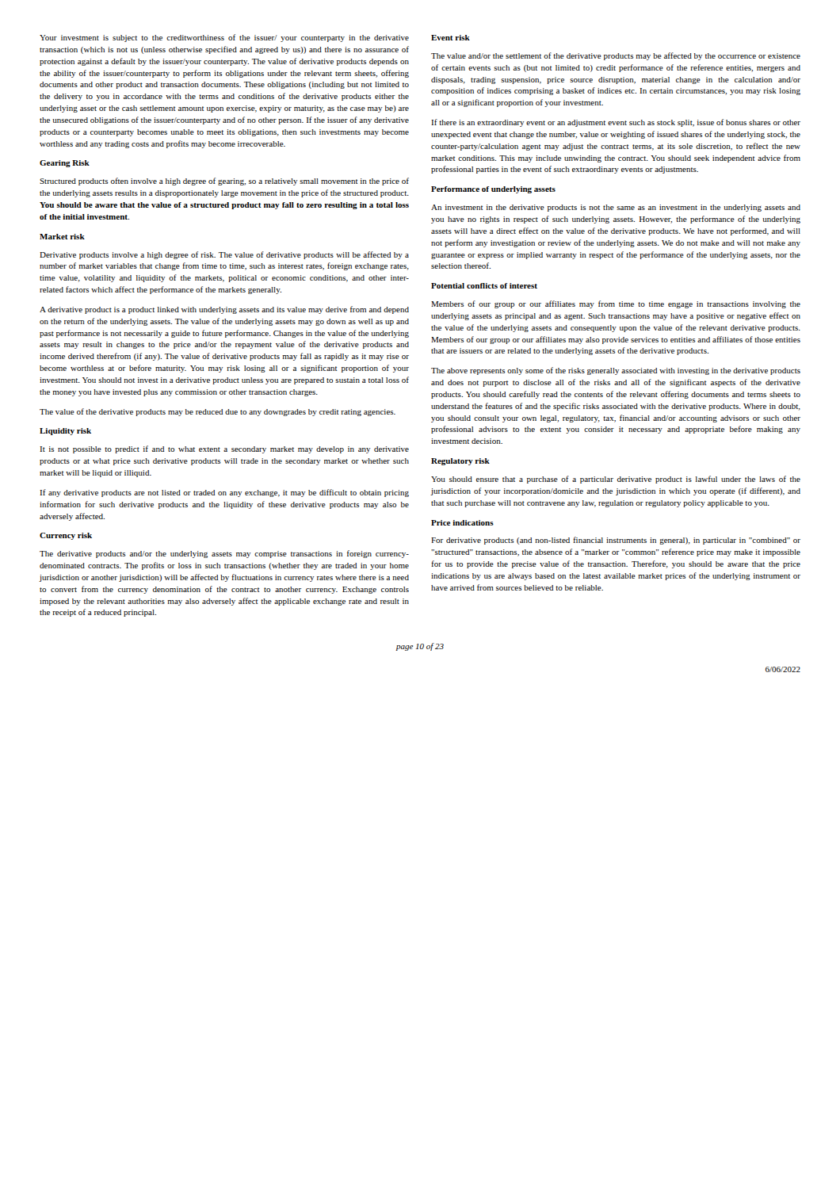Your investment is subject to the creditworthiness of the issuer/ your counterparty in the derivative transaction (which is not us (unless otherwise specified and agreed by us)) and there is no assurance of protection against a default by the issuer/your counterparty. The value of derivative products depends on the ability of the issuer/counterparty to perform its obligations under the relevant term sheets, offering documents and other product and transaction documents. These obligations (including but not limited to the delivery to you in accordance with the terms and conditions of the derivative products either the underlying asset or the cash settlement amount upon exercise, expiry or maturity, as the case may be) are the unsecured obligations of the issuer/counterparty and of no other person. If the issuer of any derivative products or a counterparty becomes unable to meet its obligations, then such investments may become worthless and any trading costs and profits may become irrecoverable.
Gearing Risk
Structured products often involve a high degree of gearing, so a relatively small movement in the price of the underlying assets results in a disproportionately large movement in the price of the structured product. You should be aware that the value of a structured product may fall to zero resulting in a total loss of the initial investment.
Market risk
Derivative products involve a high degree of risk. The value of derivative products will be affected by a number of market variables that change from time to time, such as interest rates, foreign exchange rates, time value, volatility and liquidity of the markets, political or economic conditions, and other inter-related factors which affect the performance of the markets generally.
A derivative product is a product linked with underlying assets and its value may derive from and depend on the return of the underlying assets. The value of the underlying assets may go down as well as up and past performance is not necessarily a guide to future performance. Changes in the value of the underlying assets may result in changes to the price and/or the repayment value of the derivative products and income derived therefrom (if any). The value of derivative products may fall as rapidly as it may rise or become worthless at or before maturity. You may risk losing all or a significant proportion of your investment. You should not invest in a derivative product unless you are prepared to sustain a total loss of the money you have invested plus any commission or other transaction charges.
The value of the derivative products may be reduced due to any downgrades by credit rating agencies.
Liquidity risk
It is not possible to predict if and to what extent a secondary market may develop in any derivative products or at what price such derivative products will trade in the secondary market or whether such market will be liquid or illiquid.
If any derivative products are not listed or traded on any exchange, it may be difficult to obtain pricing information for such derivative products and the liquidity of these derivative products may also be adversely affected.
Currency risk
The derivative products and/or the underlying assets may comprise transactions in foreign currency-denominated contracts. The profits or loss in such transactions (whether they are traded in your home jurisdiction or another jurisdiction) will be affected by fluctuations in currency rates where there is a need to convert from the currency denomination of the contract to another currency. Exchange controls imposed by the relevant authorities may also adversely affect the applicable exchange rate and result in the receipt of a reduced principal.
Event risk
The value and/or the settlement of the derivative products may be affected by the occurrence or existence of certain events such as (but not limited to) credit performance of the reference entities, mergers and disposals, trading suspension, price source disruption, material change in the calculation and/or composition of indices comprising a basket of indices etc. In certain circumstances, you may risk losing all or a significant proportion of your investment.
If there is an extraordinary event or an adjustment event such as stock split, issue of bonus shares or other unexpected event that change the number, value or weighting of issued shares of the underlying stock, the counter-party/calculation agent may adjust the contract terms, at its sole discretion, to reflect the new market conditions. This may include unwinding the contract. You should seek independent advice from professional parties in the event of such extraordinary events or adjustments.
Performance of underlying assets
An investment in the derivative products is not the same as an investment in the underlying assets and you have no rights in respect of such underlying assets. However, the performance of the underlying assets will have a direct effect on the value of the derivative products. We have not performed, and will not perform any investigation or review of the underlying assets. We do not make and will not make any guarantee or express or implied warranty in respect of the performance of the underlying assets, nor the selection thereof.
Potential conflicts of interest
Members of our group or our affiliates may from time to time engage in transactions involving the underlying assets as principal and as agent. Such transactions may have a positive or negative effect on the value of the underlying assets and consequently upon the value of the relevant derivative products. Members of our group or our affiliates may also provide services to entities and affiliates of those entities that are issuers or are related to the underlying assets of the derivative products.
The above represents only some of the risks generally associated with investing in the derivative products and does not purport to disclose all of the risks and all of the significant aspects of the derivative products. You should carefully read the contents of the relevant offering documents and terms sheets to understand the features of and the specific risks associated with the derivative products. Where in doubt, you should consult your own legal, regulatory, tax, financial and/or accounting advisors or such other professional advisors to the extent you consider it necessary and appropriate before making any investment decision.
Regulatory risk
You should ensure that a purchase of a particular derivative product is lawful under the laws of the jurisdiction of your incorporation/domicile and the jurisdiction in which you operate (if different), and that such purchase will not contravene any law, regulation or regulatory policy applicable to you.
Price indications
For derivative products (and non-listed financial instruments in general), in particular in "combined" or "structured" transactions, the absence of a "marker or "common" reference price may make it impossible for us to provide the precise value of the transaction. Therefore, you should be aware that the price indications by us are always based on the latest available market prices of the underlying instrument or have arrived from sources believed to be reliable.
page 10 of 23
6/06/2022